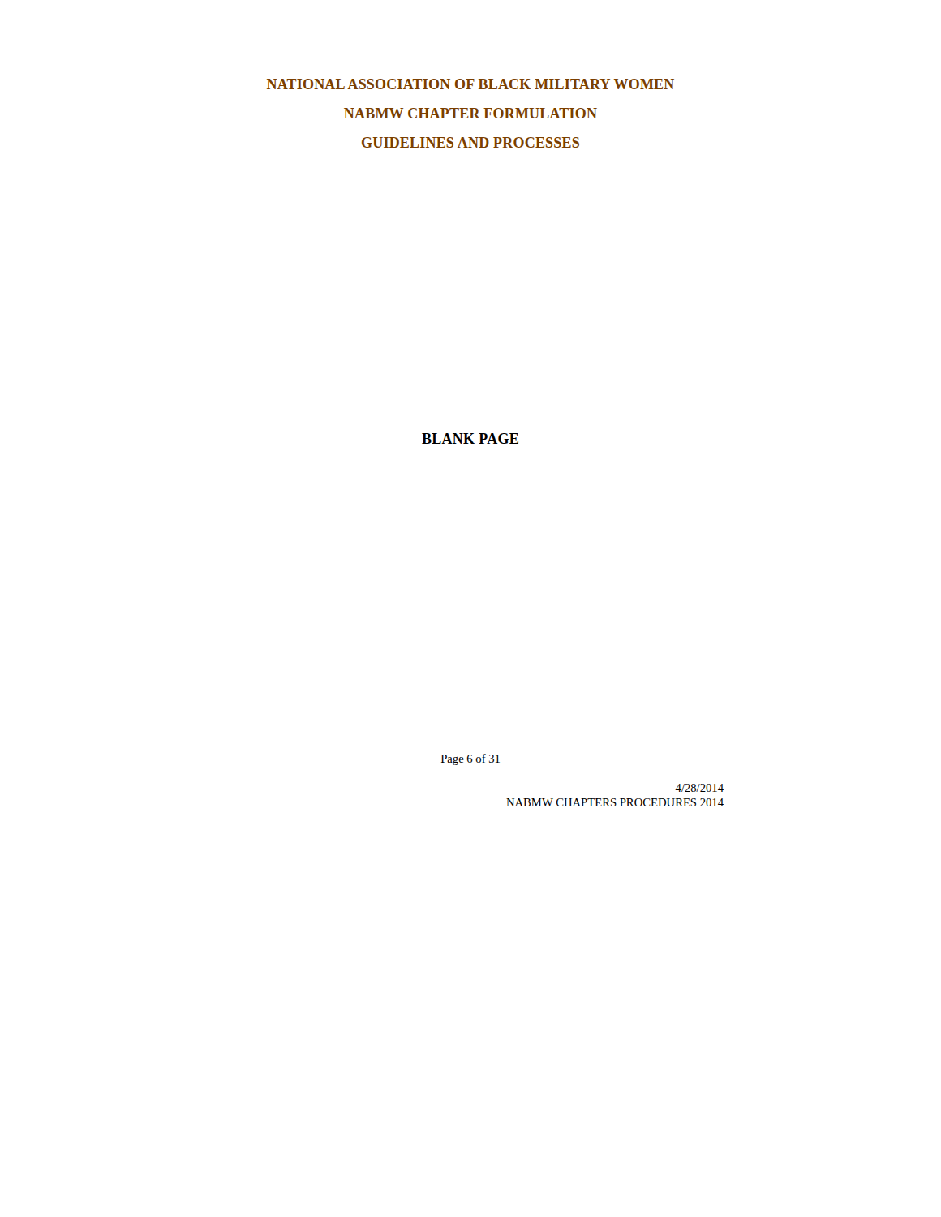NATIONAL ASSOCIATION OF BLACK MILITARY WOMEN
NABMW CHAPTER FORMULATION
GUIDELINES AND PROCESSES
BLANK PAGE
Page 6 of 31
4/28/2014 NABMW CHAPTERS PROCEDURES 2014